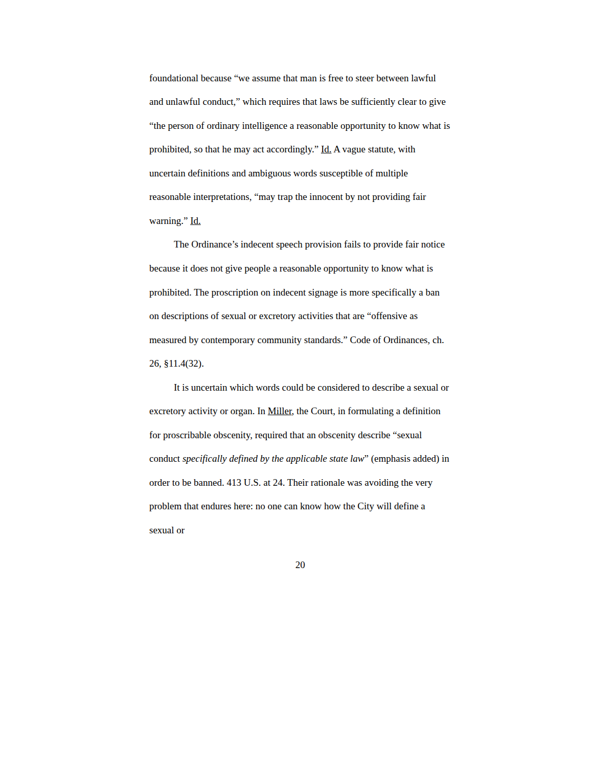foundational because “we assume that man is free to steer between lawful and unlawful conduct,” which requires that laws be sufficiently clear to give “the person of ordinary intelligence a reasonable opportunity to know what is prohibited, so that he may act accordingly.” Id. A vague statute, with uncertain definitions and ambiguous words susceptible of multiple reasonable interpretations, “may trap the innocent by not providing fair warning.” Id.
The Ordinance’s indecent speech provision fails to provide fair notice because it does not give people a reasonable opportunity to know what is prohibited. The proscription on indecent signage is more specifically a ban on descriptions of sexual or excretory activities that are “offensive as measured by contemporary community standards.” Code of Ordinances, ch. 26, §11.4(32).
It is uncertain which words could be considered to describe a sexual or excretory activity or organ. In Miller, the Court, in formulating a definition for proscribable obscenity, required that an obscenity describe “sexual conduct specifically defined by the applicable state law” (emphasis added) in order to be banned. 413 U.S. at 24. Their rationale was avoiding the very problem that endures here: no one can know how the City will define a sexual or
20